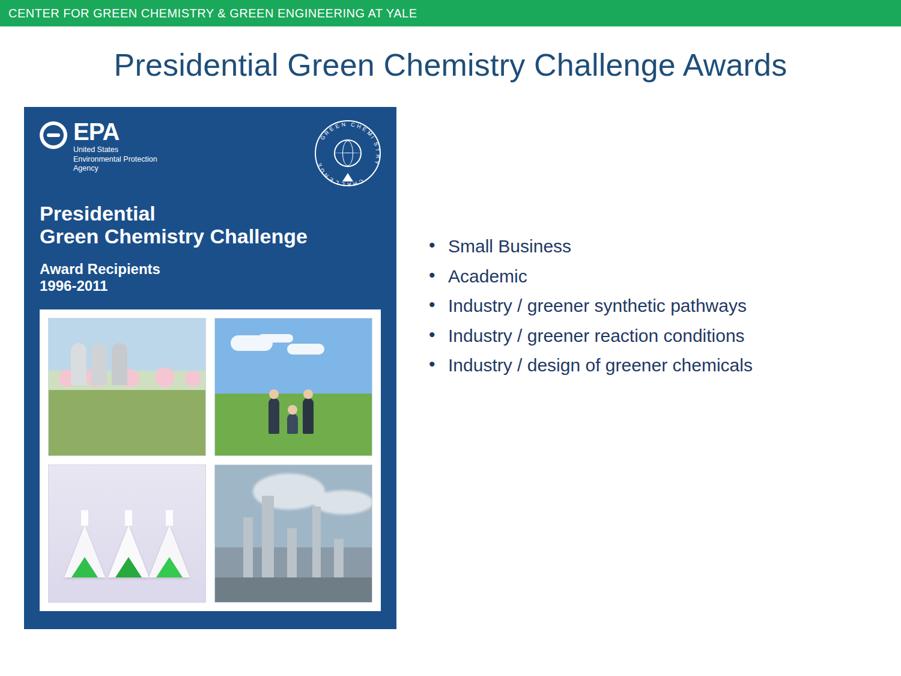Center for Green Chemistry & Green Engineering at Yale
Presidential Green Chemistry Challenge Awards
EPA
United States
Environmental Protection
Agency
G R E E N C H E M I S T R Y C H A L L E N G E
Presidential
Green Chemistry Challenge
Award Recipients
1996-2011
Small Business
Academic
Industry / greener synthetic pathways
Industry / greener reaction conditions
Industry / design of greener chemicals